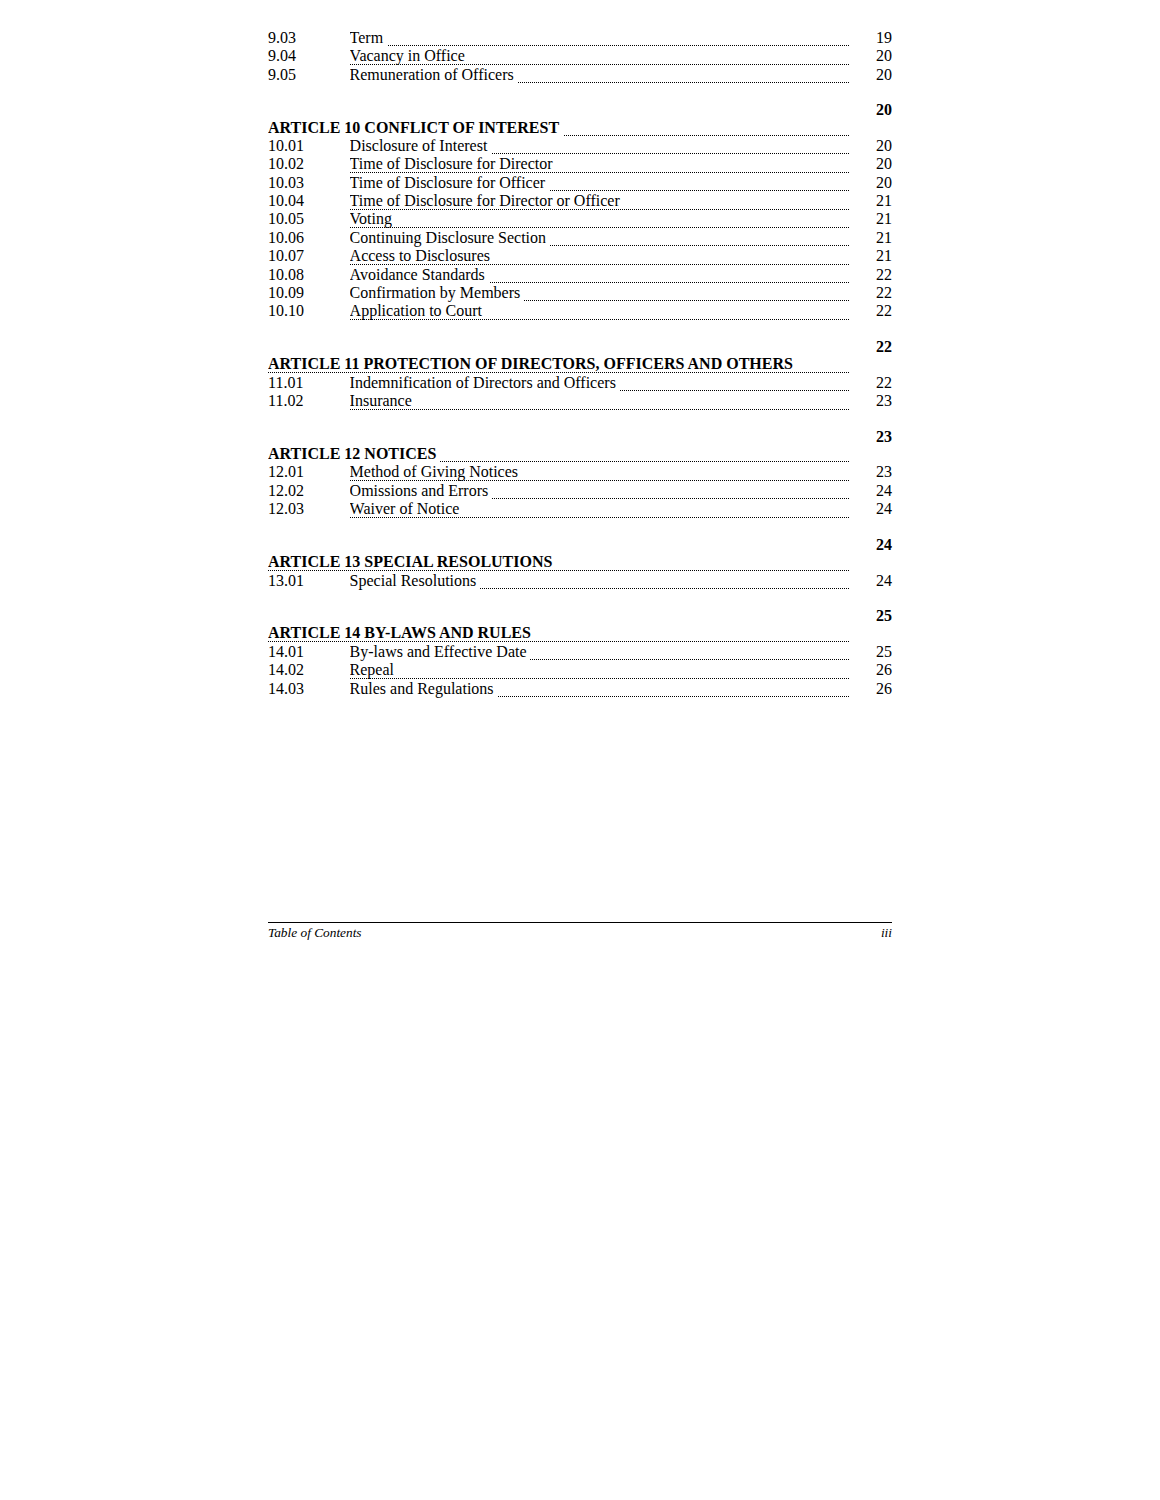| 9.03 | Term | 19 |
| 9.04 | Vacancy in Office | 20 |
| 9.05 | Remuneration of Officers | 20 |
| / ARTICLE 10 CONFLICT OF INTEREST / | 20 |
| 10.01 | Disclosure of Interest | 20 |
| 10.02 | Time of Disclosure for Director | 20 |
| 10.03 | Time of Disclosure for Officer | 20 |
| 10.04 | Time of Disclosure for Director or Officer | 21 |
| 10.05 | Voting | 21 |
| 10.06 | Continuing Disclosure Section | 21 |
| 10.07 | Access to Disclosures | 21 |
| 10.08 | Avoidance Standards | 22 |
| 10.09 | Confirmation by Members | 22 |
| 10.10 | Application to Court | 22 |
| / ARTICLE 11 PROTECTION OF DIRECTORS, OFFICERS AND OTHERS / | 22 |
| 11.01 | Indemnification of Directors and Officers | 22 |
| 11.02 | Insurance | 23 |
| / ARTICLE 12 NOTICES / | 23 |
| 12.01 | Method of Giving Notices | 23 |
| 12.02 | Omissions and Errors | 24 |
| 12.03 | Waiver of Notice | 24 |
| / ARTICLE 13 SPECIAL RESOLUTIONS / | 24 |
| 13.01 | Special Resolutions | 24 |
| / ARTICLE 14 BY-LAWS AND RULES / | 25 |
| 14.01 | By-laws and Effective Date | 25 |
| 14.02 | Repeal | 26 |
| 14.03 | Rules and Regulations | 26 |
Table of Contents iii